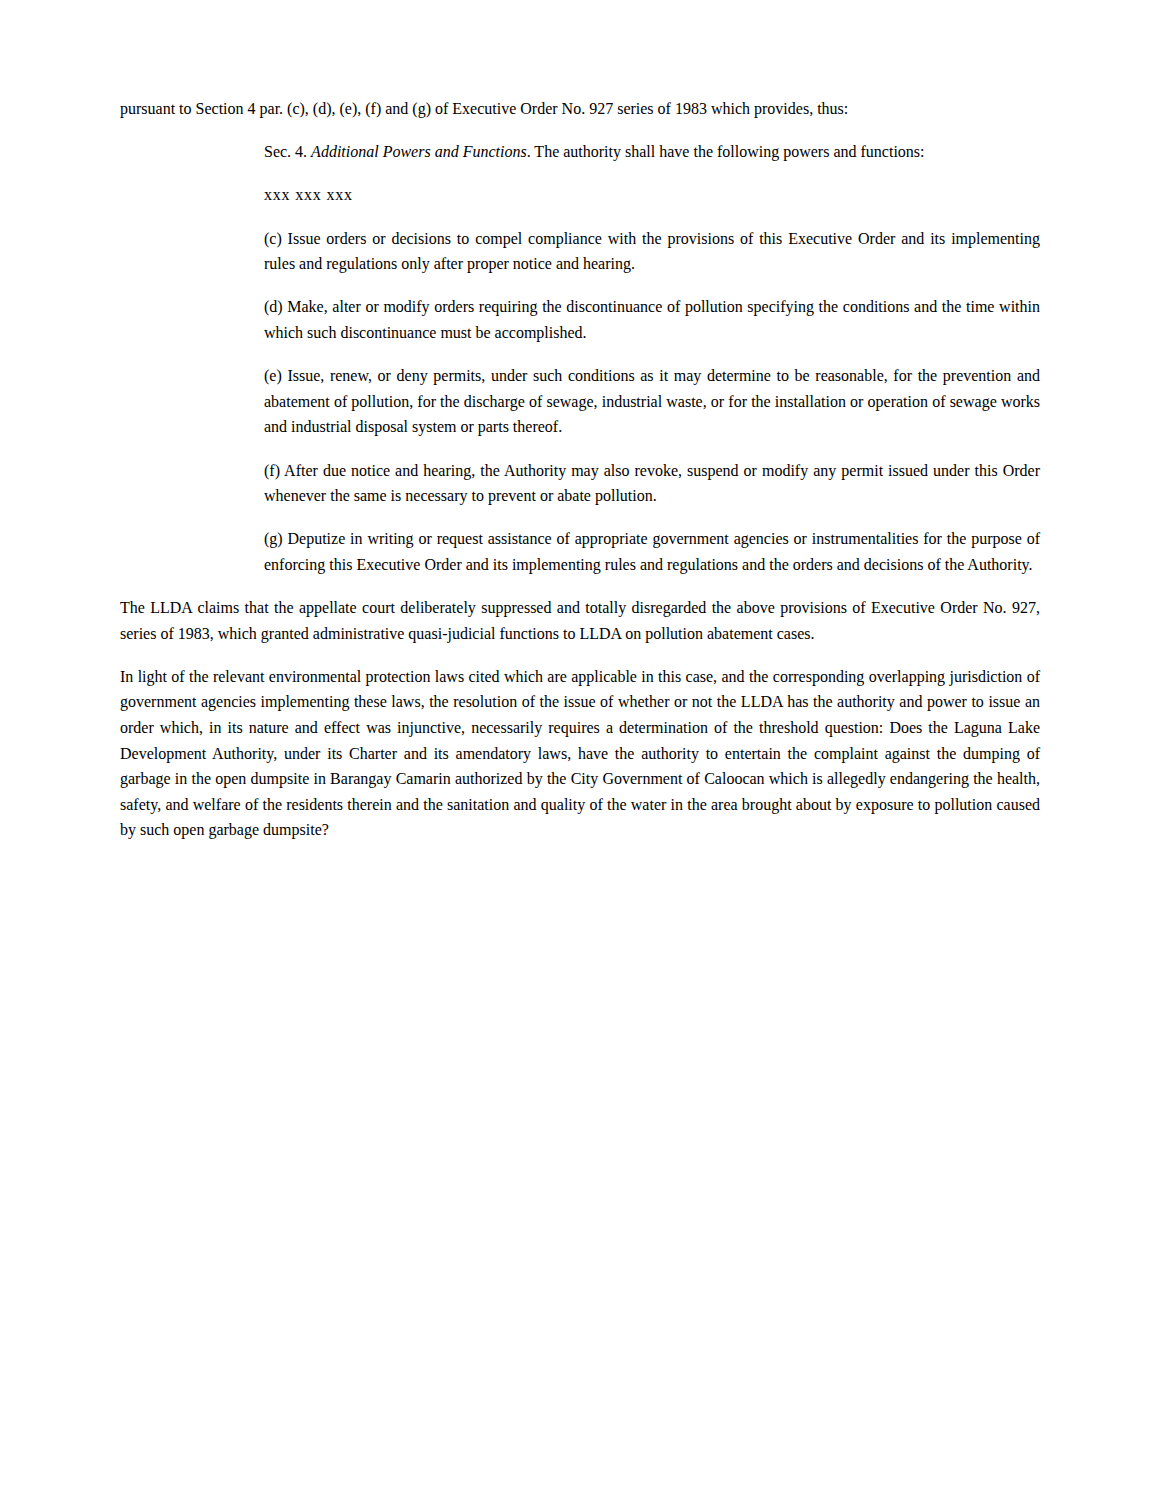pursuant to Section 4 par. (c), (d), (e), (f) and (g) of Executive Order No. 927 series of 1983 which provides, thus:
Sec. 4. Additional Powers and Functions. The authority shall have the following powers and functions:
xxx xxx xxx
(c) Issue orders or decisions to compel compliance with the provisions of this Executive Order and its implementing rules and regulations only after proper notice and hearing.
(d) Make, alter or modify orders requiring the discontinuance of pollution specifying the conditions and the time within which such discontinuance must be accomplished.
(e) Issue, renew, or deny permits, under such conditions as it may determine to be reasonable, for the prevention and abatement of pollution, for the discharge of sewage, industrial waste, or for the installation or operation of sewage works and industrial disposal system or parts thereof.
(f) After due notice and hearing, the Authority may also revoke, suspend or modify any permit issued under this Order whenever the same is necessary to prevent or abate pollution.
(g) Deputize in writing or request assistance of appropriate government agencies or instrumentalities for the purpose of enforcing this Executive Order and its implementing rules and regulations and the orders and decisions of the Authority.
The LLDA claims that the appellate court deliberately suppressed and totally disregarded the above provisions of Executive Order No. 927, series of 1983, which granted administrative quasi-judicial functions to LLDA on pollution abatement cases.
In light of the relevant environmental protection laws cited which are applicable in this case, and the corresponding overlapping jurisdiction of government agencies implementing these laws, the resolution of the issue of whether or not the LLDA has the authority and power to issue an order which, in its nature and effect was injunctive, necessarily requires a determination of the threshold question: Does the Laguna Lake Development Authority, under its Charter and its amendatory laws, have the authority to entertain the complaint against the dumping of garbage in the open dumpsite in Barangay Camarin authorized by the City Government of Caloocan which is allegedly endangering the health, safety, and welfare of the residents therein and the sanitation and quality of the water in the area brought about by exposure to pollution caused by such open garbage dumpsite?